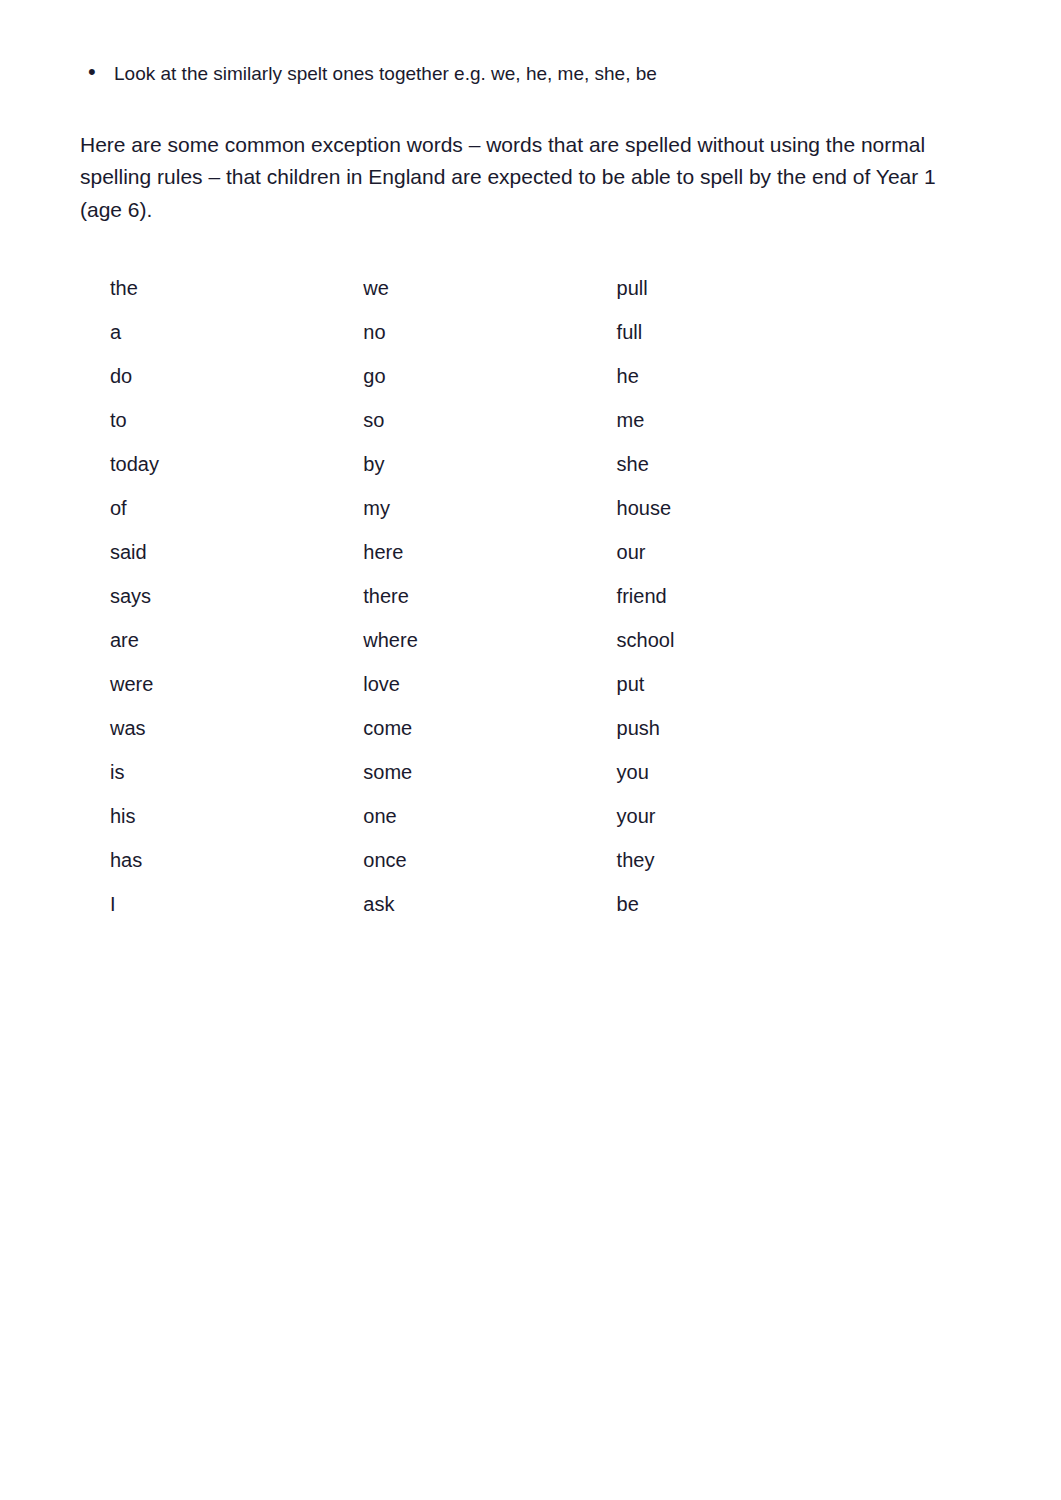Look at the similarly spelt ones together e.g. we, he, me, she, be
Here are some common exception words – words that are spelled without using the normal spelling rules – that children in England are expected to be able to spell by the end of Year 1 (age 6).
the
a
do
to
today
of
said
says
are
were
was
is
his
has
I
we
no
go
so
by
my
here
there
where
love
come
some
one
once
ask
pull
full
he
me
she
house
our
friend
school
put
push
you
your
they
be